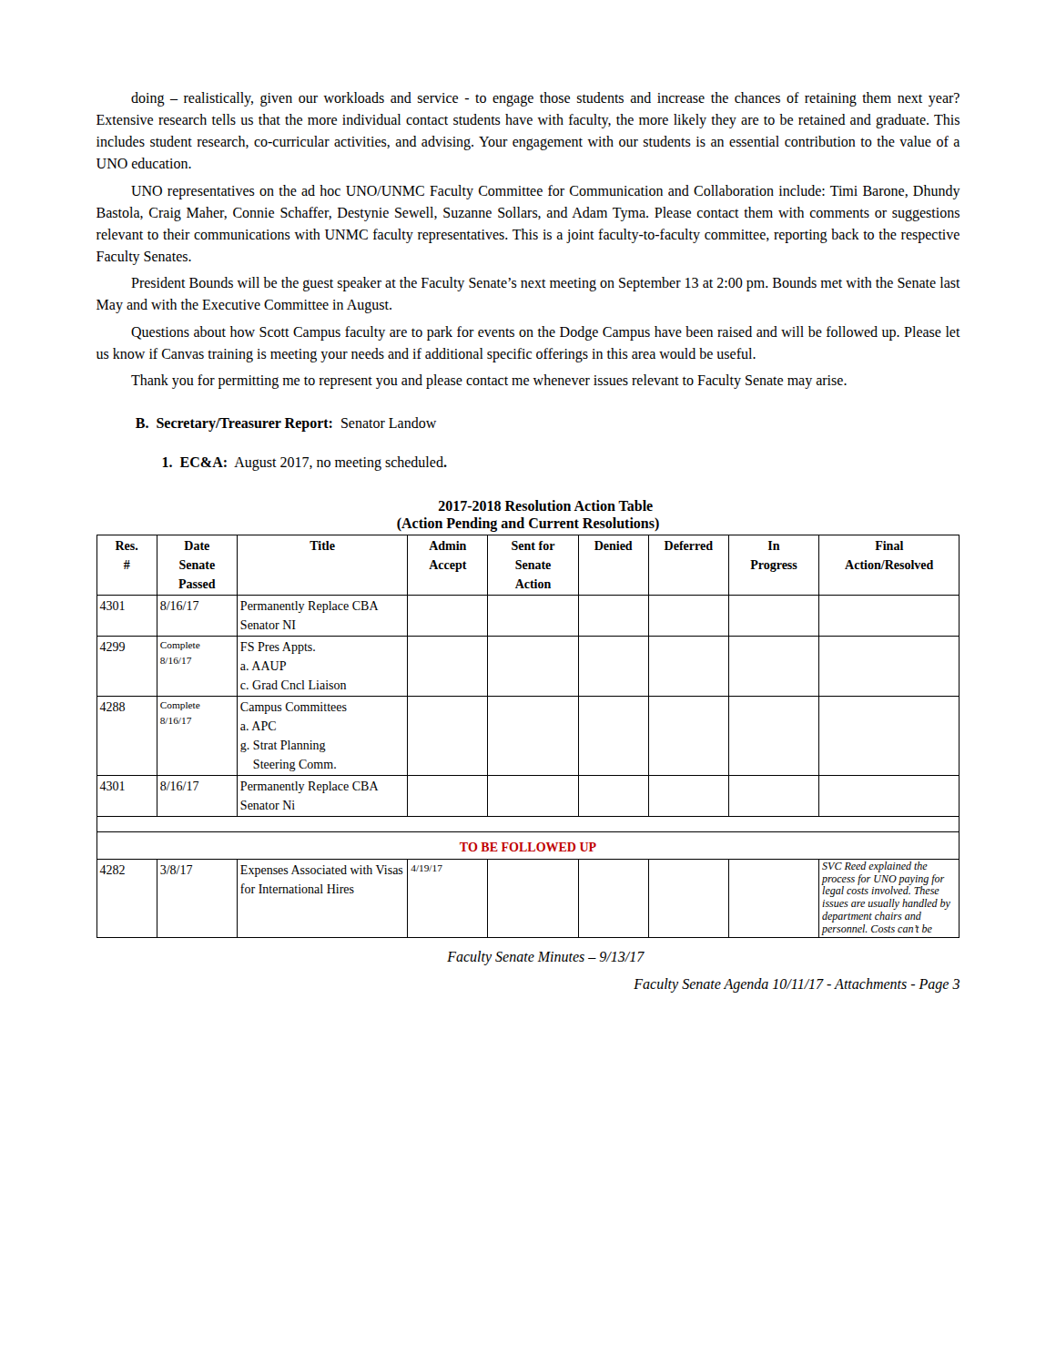doing – realistically, given our workloads and service - to engage those students and increase the chances of retaining them next year? Extensive research tells us that the more individual contact students have with faculty, the more likely they are to be retained and graduate. This includes student research, co-curricular activities, and advising. Your engagement with our students is an essential contribution to the value of a UNO education.
UNO representatives on the ad hoc UNO/UNMC Faculty Committee for Communication and Collaboration include: Timi Barone, Dhundy Bastola, Craig Maher, Connie Schaffer, Destynie Sewell, Suzanne Sollars, and Adam Tyma. Please contact them with comments or suggestions relevant to their communications with UNMC faculty representatives. This is a joint faculty-to-faculty committee, reporting back to the respective Faculty Senates.
President Bounds will be the guest speaker at the Faculty Senate’s next meeting on September 13 at 2:00 pm. Bounds met with the Senate last May and with the Executive Committee in August.
Questions about how Scott Campus faculty are to park for events on the Dodge Campus have been raised and will be followed up. Please let us know if Canvas training is meeting your needs and if additional specific offerings in this area would be useful.
Thank you for permitting me to represent you and please contact me whenever issues relevant to Faculty Senate may arise.
B. Secretary/Treasurer Report: Senator Landow
1. EC&A: August 2017, no meeting scheduled.
2017-2018 Resolution Action Table
(Action Pending and Current Resolutions)
| Res. # | Date Senate Passed | Title | Admin Accept | Sent for Senate Action | Denied | Deferred | In Progress | Final Action/Resolved |
| --- | --- | --- | --- | --- | --- | --- | --- | --- |
| 4301 | 8/16/17 | Permanently Replace CBA Senator NI | | | | | | |
| 4299 | Complete 8/16/17 | FS Pres Appts. a. AAUP c. Grad Cncl Liaison | | | | | | |
| 4288 | Complete 8/16/17 | Campus Committees a. APC g. Strat Planning Steering Comm. | | | | | | |
| 4301 | 8/16/17 | Permanently Replace CBA Senator Ni | | | | | | |
| TO BE FOLLOWED UP |
| 4282 | 3/8/17 | Expenses Associated with Visas for International Hires | 4/19/17 | | | | | SVC Reed explained the process for UNO paying for legal costs involved. These issues are usually handled by department chairs and personnel. Costs can’t be |
Faculty Senate Minutes – 9/13/17
Faculty Senate Agenda 10/11/17 - Attachments - Page 3